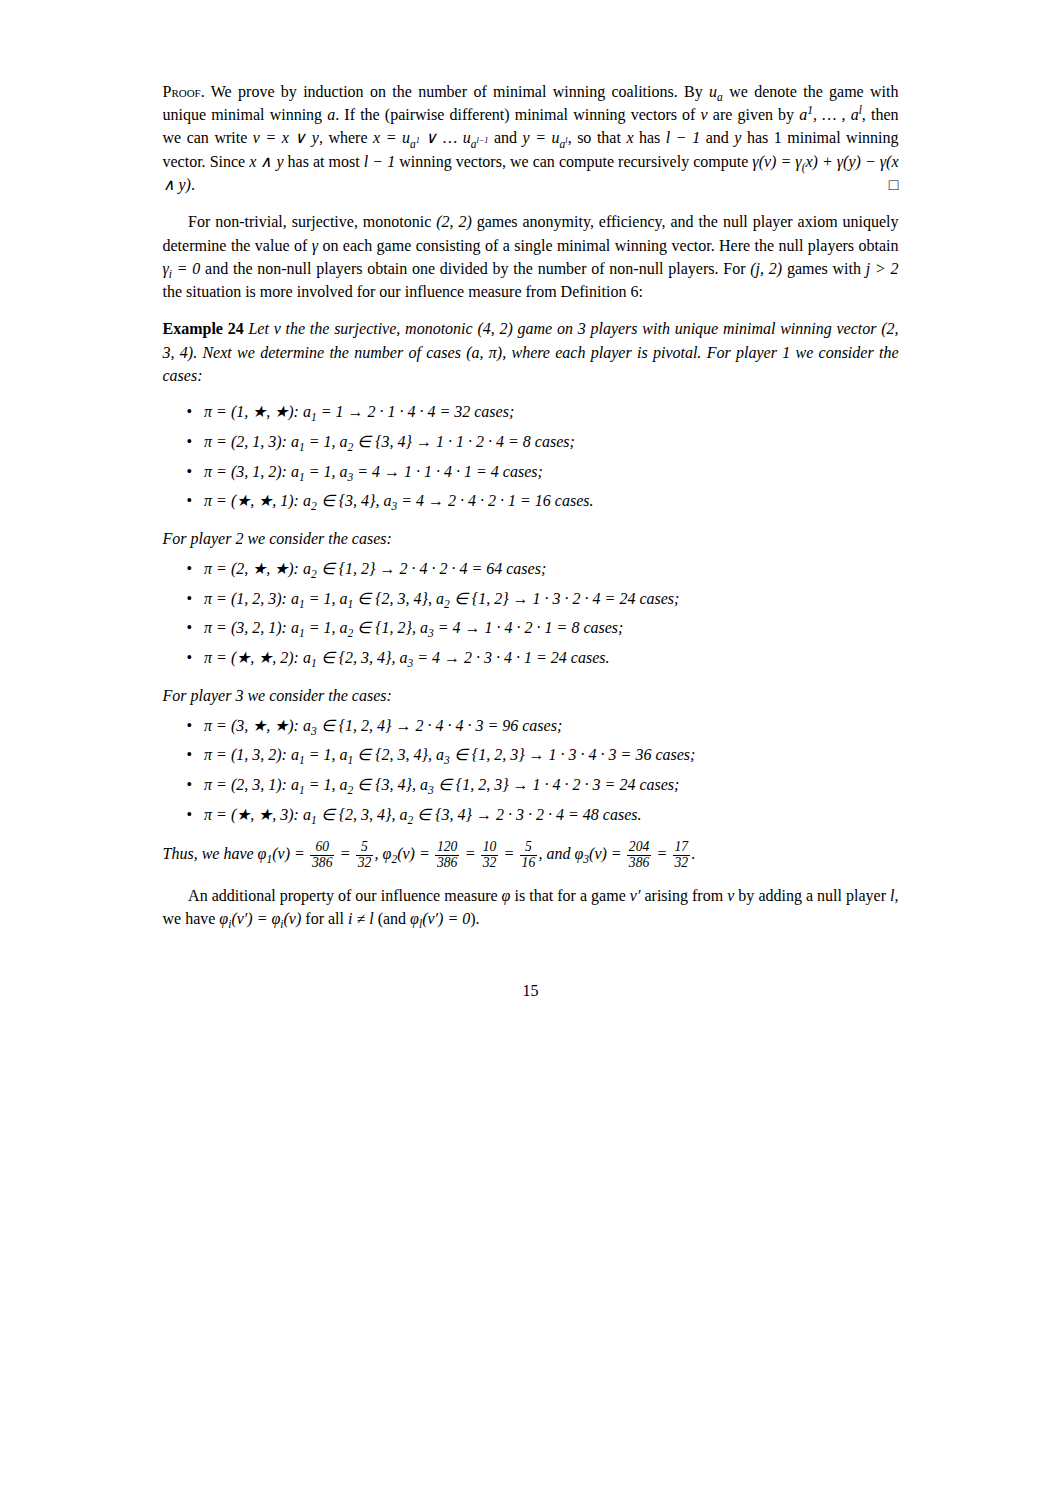Proof. We prove by induction on the number of minimal winning coalitions. By ua we denote the game with unique minimal winning a. If the (pairwise different) minimal winning vectors of v are given by a1, … , al, then we can write v = x ∨ y, where x = ua1 ∨ … ual−1 and y = ual, so that x has l − 1 and y has 1 minimal winning vector. Since x ∧ y has at most l − 1 winning vectors, we can compute recursively compute γ(v) = γ(x) + γ(y) − γ(x ∧ y). □
For non-trivial, surjective, monotonic (2, 2) games anonymity, efficiency, and the null player axiom uniquely determine the value of γ on each game consisting of a single minimal winning vector. Here the null players obtain γi = 0 and the non-null players obtain one divided by the number of non-null players. For (j, 2) games with j > 2 the situation is more involved for our influence measure from Definition 6:
Example 24 Let v the the surjective, monotonic (4, 2) game on 3 players with unique minimal winning vector (2, 3, 4). Next we determine the number of cases (a, π), where each player is pivotal. For player 1 we consider the cases:
π = (1, ★, ★): a1 = 1 → 2 · 1 · 4 · 4 = 32 cases;
π = (2, 1, 3): a1 = 1, a2 ∈ {3, 4} → 1 · 1 · 2 · 4 = 8 cases;
π = (3, 1, 2): a1 = 1, a3 = 4 → 1 · 1 · 4 · 1 = 4 cases;
π = (★, ★, 1): a2 ∈ {3, 4}, a3 = 4 → 2 · 4 · 2 · 1 = 16 cases.
For player 2 we consider the cases:
π = (2, ★, ★): a2 ∈ {1, 2} → 2 · 4 · 2 · 4 = 64 cases;
π = (1, 2, 3): a1 = 1, a1 ∈ {2, 3, 4}, a2 ∈ {1, 2} → 1 · 3 · 2 · 4 = 24 cases;
π = (3, 2, 1): a1 = 1, a2 ∈ {1, 2}, a3 = 4 → 1 · 4 · 2 · 1 = 8 cases;
π = (★, ★, 2): a1 ∈ {2, 3, 4}, a3 = 4 → 2 · 3 · 4 · 1 = 24 cases.
For player 3 we consider the cases:
π = (3, ★, ★): a3 ∈ {1, 2, 4} → 2 · 4 · 4 · 3 = 96 cases;
π = (1, 3, 2): a1 = 1, a1 ∈ {2, 3, 4}, a3 ∈ {1, 2, 3} → 1 · 3 · 4 · 3 = 36 cases;
π = (2, 3, 1): a1 = 1, a2 ∈ {3, 4}, a3 ∈ {1, 2, 3} → 1 · 4 · 2 · 3 = 24 cases;
π = (★, ★, 3): a1 ∈ {2, 3, 4}, a2 ∈ {3, 4} → 2 · 3 · 2 · 4 = 48 cases.
Thus, we have φ1(v) = 60386 = 532, φ2(v) = 120386 = 1032 = 516, and φ3(v) = 204386 = 1732.
An additional property of our influence measure φ is that for a game v′ arising from v by adding a null player l, we have φi(v′) = φi(v) for all i ≠ l (and φl(v′) = 0).
15